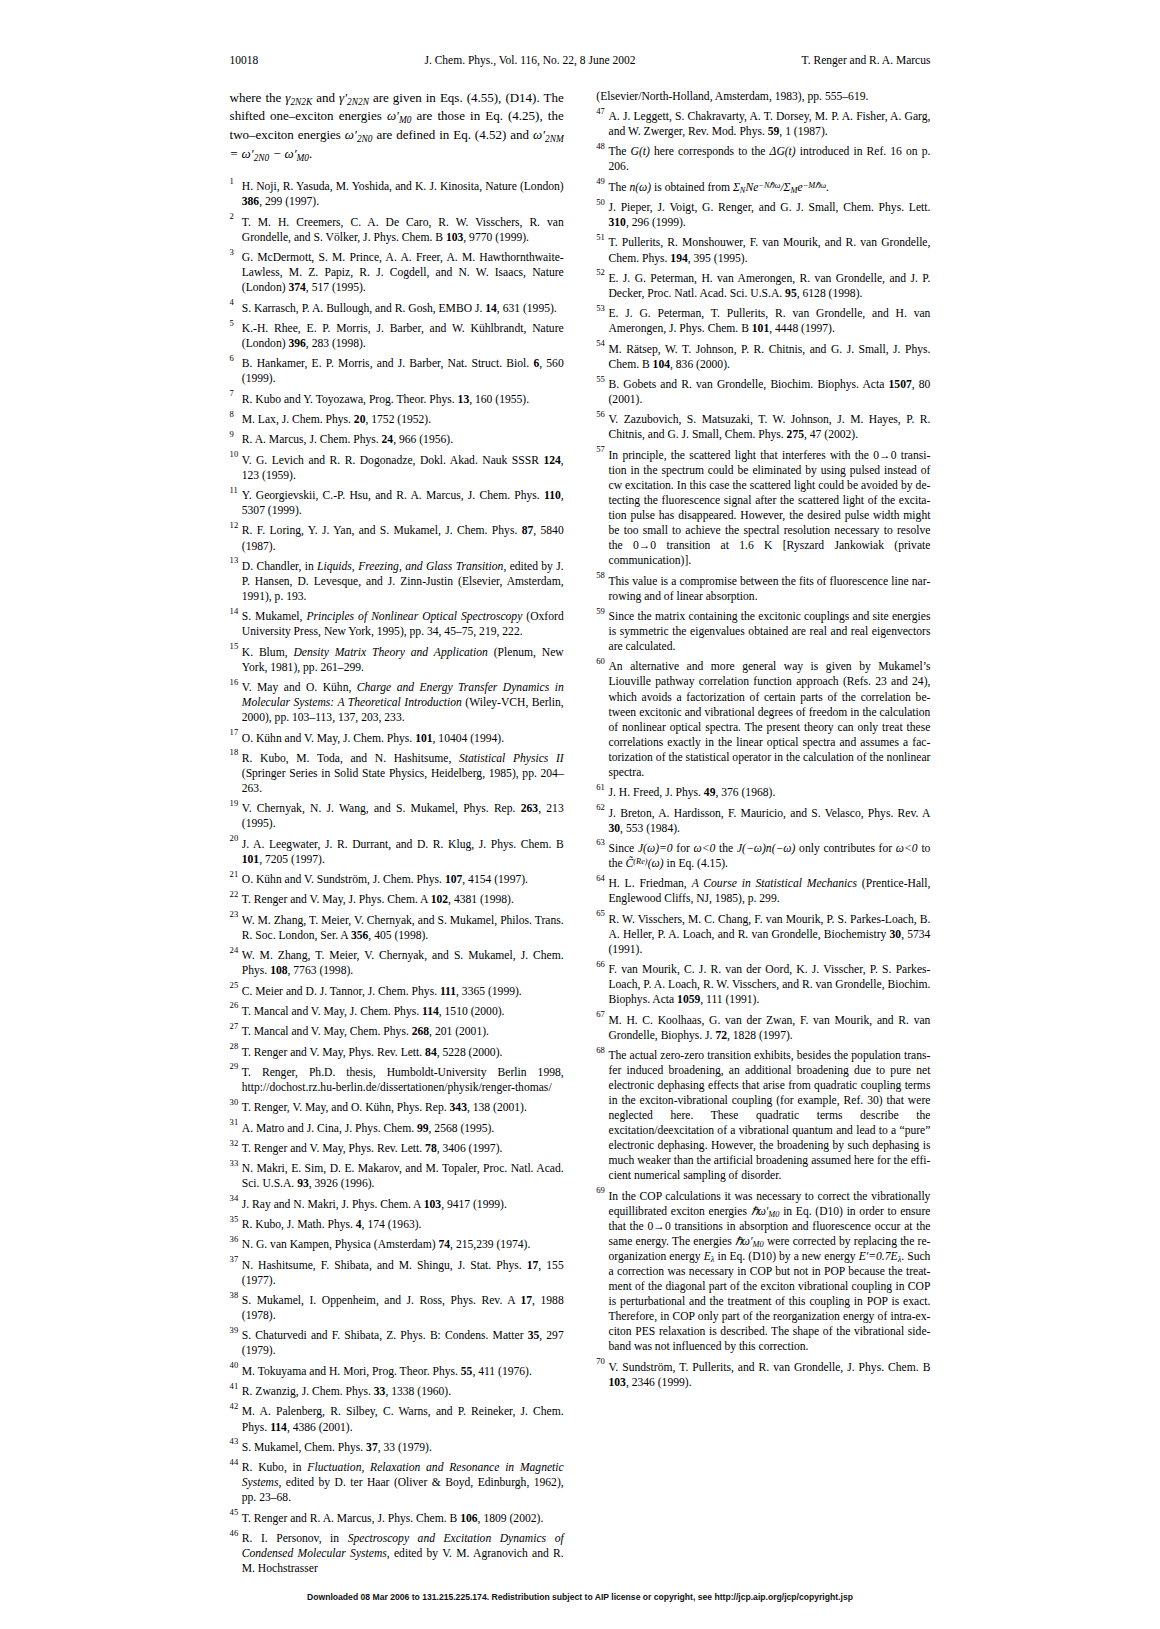10018
J. Chem. Phys., Vol. 116, No. 22, 8 June 2002
T. Renger and R. A. Marcus
where the γ2N2K and γ′2N2N are given in Eqs. (4.55), (D14). The shifted one–exciton energies ω′M0 are those in Eq. (4.25), the two–exciton energies ω′2N0 are defined in Eq. (4.52) and ω′2NM = ω′2N0 − ω′M0.
H. Noji, R. Yasuda, M. Yoshida, and K. J. Kinosita, Nature (London) 386, 299 (1997).
T. M. H. Creemers, C. A. De Caro, R. W. Visschers, R. van Grondelle, and S. Völker, J. Phys. Chem. B 103, 9770 (1999).
G. McDermott, S. M. Prince, A. A. Freer, A. M. Hawthornthwaite-Lawless, M. Z. Papiz, R. J. Cogdell, and N. W. Isaacs, Nature (London) 374, 517 (1995).
S. Karrasch, P. A. Bullough, and R. Gosh, EMBO J. 14, 631 (1995).
K.-H. Rhee, E. P. Morris, J. Barber, and W. Kühlbrandt, Nature (London) 396, 283 (1998).
B. Hankamer, E. P. Morris, and J. Barber, Nat. Struct. Biol. 6, 560 (1999).
R. Kubo and Y. Toyozawa, Prog. Theor. Phys. 13, 160 (1955).
M. Lax, J. Chem. Phys. 20, 1752 (1952).
R. A. Marcus, J. Chem. Phys. 24, 966 (1956).
V. G. Levich and R. R. Dogonadze, Dokl. Akad. Nauk SSSR 124, 123 (1959).
Y. Georgievskii, C.-P. Hsu, and R. A. Marcus, J. Chem. Phys. 110, 5307 (1999).
R. F. Loring, Y. J. Yan, and S. Mukamel, J. Chem. Phys. 87, 5840 (1987).
D. Chandler, in Liquids, Freezing, and Glass Transition, edited by J. P. Hansen, D. Levesque, and J. Zinn-Justin (Elsevier, Amsterdam, 1991), p. 193.
S. Mukamel, Principles of Nonlinear Optical Spectroscopy (Oxford University Press, New York, 1995), pp. 34, 45–75, 219, 222.
K. Blum, Density Matrix Theory and Application (Plenum, New York, 1981), pp. 261–299.
V. May and O. Kühn, Charge and Energy Transfer Dynamics in Molecular Systems: A Theoretical Introduction (Wiley-VCH, Berlin, 2000), pp. 103–113, 137, 203, 233.
O. Kühn and V. May, J. Chem. Phys. 101, 10404 (1994).
R. Kubo, M. Toda, and N. Hashitsume, Statistical Physics II (Springer Series in Solid State Physics, Heidelberg, 1985), pp. 204–263.
V. Chernyak, N. J. Wang, and S. Mukamel, Phys. Rep. 263, 213 (1995).
J. A. Leegwater, J. R. Durrant, and D. R. Klug, J. Phys. Chem. B 101, 7205 (1997).
O. Kühn and V. Sundström, J. Chem. Phys. 107, 4154 (1997).
T. Renger and V. May, J. Phys. Chem. A 102, 4381 (1998).
W. M. Zhang, T. Meier, V. Chernyak, and S. Mukamel, Philos. Trans. R. Soc. London, Ser. A 356, 405 (1998).
W. M. Zhang, T. Meier, V. Chernyak, and S. Mukamel, J. Chem. Phys. 108, 7763 (1998).
C. Meier and D. J. Tannor, J. Chem. Phys. 111, 3365 (1999).
T. Mancal and V. May, J. Chem. Phys. 114, 1510 (2000).
T. Mancal and V. May, Chem. Phys. 268, 201 (2001).
T. Renger and V. May, Phys. Rev. Lett. 84, 5228 (2000).
T. Renger, Ph.D. thesis, Humboldt-University Berlin 1998, http://dochost.rz.hu-berlin.de/dissertationen/physik/renger-thomas/
T. Renger, V. May, and O. Kühn, Phys. Rep. 343, 138 (2001).
A. Matro and J. Cina, J. Phys. Chem. 99, 2568 (1995).
T. Renger and V. May, Phys. Rev. Lett. 78, 3406 (1997).
N. Makri, E. Sim, D. E. Makarov, and M. Topaler, Proc. Natl. Acad. Sci. U.S.A. 93, 3926 (1996).
J. Ray and N. Makri, J. Phys. Chem. A 103, 9417 (1999).
R. Kubo, J. Math. Phys. 4, 174 (1963).
N. G. van Kampen, Physica (Amsterdam) 74, 215,239 (1974).
N. Hashitsume, F. Shibata, and M. Shingu, J. Stat. Phys. 17, 155 (1977).
S. Mukamel, I. Oppenheim, and J. Ross, Phys. Rev. A 17, 1988 (1978).
S. Chaturvedi and F. Shibata, Z. Phys. B: Condens. Matter 35, 297 (1979).
M. Tokuyama and H. Mori, Prog. Theor. Phys. 55, 411 (1976).
R. Zwanzig, J. Chem. Phys. 33, 1338 (1960).
M. A. Palenberg, R. Silbey, C. Warns, and P. Reineker, J. Chem. Phys. 114, 4386 (2001).
S. Mukamel, Chem. Phys. 37, 33 (1979).
R. Kubo, in Fluctuation, Relaxation and Resonance in Magnetic Systems, edited by D. ter Haar (Oliver & Boyd, Edinburgh, 1962), pp. 23–68.
T. Renger and R. A. Marcus, J. Phys. Chem. B 106, 1809 (2002).
R. I. Personov, in Spectroscopy and Excitation Dynamics of Condensed Molecular Systems, edited by V. M. Agranovich and R. M. Hochstrasser
(Elsevier/North-Holland, Amsterdam, 1983), pp. 555–619.
A. J. Leggett, S. Chakravarty, A. T. Dorsey, M. P. A. Fisher, A. Garg, and W. Zwerger, Rev. Mod. Phys. 59, 1 (1987).
The G(t) here corresponds to the ΔG(t) introduced in Ref. 16 on p. 206.
The n(ω) is obtained from ΣNNe−Nℏω/ΣMe−Mℏω.
J. Pieper, J. Voigt, G. Renger, and G. J. Small, Chem. Phys. Lett. 310, 296 (1999).
T. Pullerits, R. Monshouwer, F. van Mourik, and R. van Grondelle, Chem. Phys. 194, 395 (1995).
E. J. G. Peterman, H. van Amerongen, R. van Grondelle, and J. P. Decker, Proc. Natl. Acad. Sci. U.S.A. 95, 6128 (1998).
E. J. G. Peterman, T. Pullerits, R. van Grondelle, and H. van Amerongen, J. Phys. Chem. B 101, 4448 (1997).
M. Rätsep, W. T. Johnson, P. R. Chitnis, and G. J. Small, J. Phys. Chem. B 104, 836 (2000).
B. Gobets and R. van Grondelle, Biochim. Biophys. Acta 1507, 80 (2001).
V. Zazubovich, S. Matsuzaki, T. W. Johnson, J. M. Hayes, P. R. Chitnis, and G. J. Small, Chem. Phys. 275, 47 (2002).
In principle, the scattered light that interferes with the 0→0 transition in the spectrum could be eliminated by using pulsed instead of cw excitation. In this case the scattered light could be avoided by detecting the fluorescence signal after the scattered light of the excitation pulse has disappeared. However, the desired pulse width might be too small to achieve the spectral resolution necessary to resolve the 0→0 transition at 1.6 K [Ryszard Jankowiak (private communication)].
This value is a compromise between the fits of fluorescence line narrowing and of linear absorption.
Since the matrix containing the excitonic couplings and site energies is symmetric the eigenvalues obtained are real and real eigenvectors are calculated.
An alternative and more general way is given by Mukamel’s Liouville pathway correlation function approach (Refs. 23 and 24), which avoids a factorization of certain parts of the correlation between excitonic and vibrational degrees of freedom in the calculation of nonlinear optical spectra. The present theory can only treat these correlations exactly in the linear optical spectra and assumes a factorization of the statistical operator in the calculation of the nonlinear spectra.
J. H. Freed, J. Phys. 49, 376 (1968).
J. Breton, A. Hardisson, F. Mauricio, and S. Velasco, Phys. Rev. A 30, 553 (1984).
Since J(ω)=0 for ω<0 the J(−ω)n(−ω) only contributes for ω<0 to the C̃(Re)(ω) in Eq. (4.15).
H. L. Friedman, A Course in Statistical Mechanics (Prentice-Hall, Englewood Cliffs, NJ, 1985), p. 299.
R. W. Visschers, M. C. Chang, F. van Mourik, P. S. Parkes-Loach, B. A. Heller, P. A. Loach, and R. van Grondelle, Biochemistry 30, 5734 (1991).
F. van Mourik, C. J. R. van der Oord, K. J. Visscher, P. S. Parkes-Loach, P. A. Loach, R. W. Visschers, and R. van Grondelle, Biochim. Biophys. Acta 1059, 111 (1991).
M. H. C. Koolhaas, G. van der Zwan, F. van Mourik, and R. van Grondelle, Biophys. J. 72, 1828 (1997).
The actual zero-zero transition exhibits, besides the population transfer induced broadening, an additional broadening due to pure net electronic dephasing effects that arise from quadratic coupling terms in the exciton-vibrational coupling (for example, Ref. 30) that were neglected here. These quadratic terms describe the excitation/deexcitation of a vibrational quantum and lead to a “pure” electronic dephasing. However, the broadening by such dephasing is much weaker than the artificial broadening assumed here for the efficient numerical sampling of disorder.
In the COP calculations it was necessary to correct the vibrationally equillibrated exciton energies ℏω′M0 in Eq. (D10) in order to ensure that the 0→0 transitions in absorption and fluorescence occur at the same energy. The energies ℏω′M0 were corrected by replacing the reorganization energy Eλ in Eq. (D10) by a new energy E′=0.7Eλ. Such a correction was necessary in COP but not in POP because the treatment of the diagonal part of the exciton vibrational coupling in COP is perturbational and the treatment of this coupling in POP is exact. Therefore, in COP only part of the reorganization energy of intra-exciton PES relaxation is described. The shape of the vibrational sideband was not influenced by this correction.
V. Sundström, T. Pullerits, and R. van Grondelle, J. Phys. Chem. B 103, 2346 (1999).
Downloaded 08 Mar 2006 to 131.215.225.174. Redistribution subject to AIP license or copyright, see http://jcp.aip.org/jcp/copyright.jsp